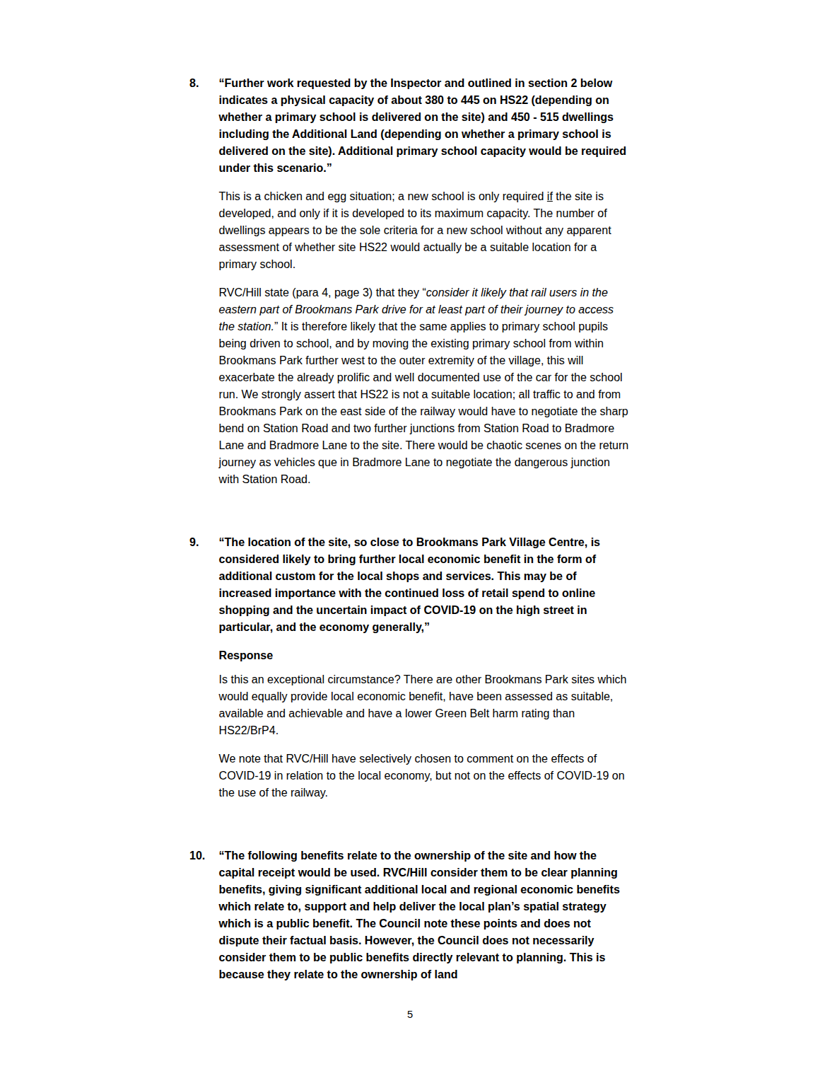8.
“Further work requested by the Inspector and outlined in section 2 below indicates a physical capacity of about 380 to 445 on HS22 (depending on whether a primary school is delivered on the site) and 450 - 515 dwellings including the Additional Land (depending on whether a primary school is delivered on the site). Additional primary school capacity would be required under this scenario.”
This is a chicken and egg situation; a new school is only required if the site is developed, and only if it is developed to its maximum capacity. The number of dwellings appears to be the sole criteria for a new school without any apparent assessment of whether site HS22 would actually be a suitable location for a primary school.
RVC/Hill state (para 4, page 3) that they “consider it likely that rail users in the eastern part of Brookmans Park drive for at least part of their journey to access the station.” It is therefore likely that the same applies to primary school pupils being driven to school, and by moving the existing primary school from within Brookmans Park further west to the outer extremity of the village, this will exacerbate the already prolific and well documented use of the car for the school run. We strongly assert that HS22 is not a suitable location; all traffic to and from Brookmans Park on the east side of the railway would have to negotiate the sharp bend on Station Road and two further junctions from Station Road to Bradmore Lane and Bradmore Lane to the site. There would be chaotic scenes on the return journey as vehicles que in Bradmore Lane to negotiate the dangerous junction with Station Road.
9.
“The location of the site, so close to Brookmans Park Village Centre, is considered likely to bring further local economic benefit in the form of additional custom for the local shops and services. This may be of increased importance with the continued loss of retail spend to online shopping and the uncertain impact of COVID-19 on the high street in particular, and the economy generally,”
Response
Is this an exceptional circumstance? There are other Brookmans Park sites which would equally provide local economic benefit, have been assessed as suitable, available and achievable and have a lower Green Belt harm rating than HS22/BrP4.
We note that RVC/Hill have selectively chosen to comment on the effects of COVID-19 in relation to the local economy, but not on the effects of COVID-19 on the use of the railway.
10.
“The following benefits relate to the ownership of the site and how the capital receipt would be used. RVC/Hill consider them to be clear planning benefits, giving significant additional local and regional economic benefits which relate to, support and help deliver the local plan’s spatial strategy which is a public benefit. The Council note these points and does not dispute their factual basis. However, the Council does not necessarily consider them to be public benefits directly relevant to planning. This is because they relate to the ownership of land
5